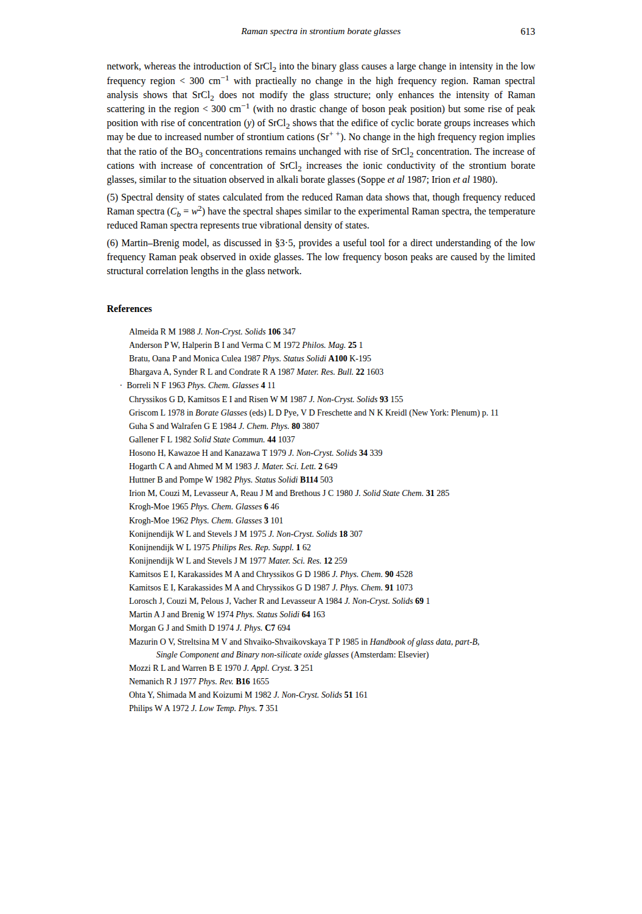Raman spectra in strontium borate glasses 613
network, whereas the introduction of SrCl2 into the binary glass causes a large change in intensity in the low frequency region < 300 cm−1 with practieally no change in the high frequency region. Raman spectral analysis shows that SrCl2 does not modify the glass structure; only enhances the intensity of Raman scattering in the region < 300 cm−1 (with no drastic change of boson peak position) but some rise of peak position with rise of concentration (y) of SrCl2 shows that the edifice of cyclic borate groups increases which may be due to increased number of strontium cations (Sr+ +). No change in the high frequency region implies that the ratio of the BO3 concentrations remains unchanged with rise of SrCl2 concentration. The increase of cations with increase of concentration of SrCl2 increases the ionic conductivity of the strontium borate glasses, similar to the situation observed in alkali borate glasses (Soppe et al 1987; Irion et al 1980).
(5) Spectral density of states calculated from the reduced Raman data shows that, though frequency reduced Raman spectra (Cb = w2) have the spectral shapes similar to the experimental Raman spectra, the temperature reduced Raman spectra represents true vibrational density of states.
(6) Martin–Brenig model, as discussed in §3·5, provides a useful tool for a direct understanding of the low frequency Raman peak observed in oxide glasses. The low frequency boson peaks are caused by the limited structural correlation lengths in the glass network.
References
Almeida R M 1988 J. Non-Cryst. Solids 106 347
Anderson P W, Halperin B I and Verma C M 1972 Philos. Mag. 25 1
Bratu, Oana P and Monica Culea 1987 Phys. Status Solidi A100 K-195
Bhargava A, Synder R L and Condrate R A 1987 Mater. Res. Bull. 22 1603
Borreli N F 1963 Phys. Chem. Glasses 4 11
Chryssikos G D, Kamitsos E I and Risen W M 1987 J. Non-Cryst. Solids 93 155
Griscom L 1978 in Borate Glasses (eds) L D Pye, V D Freschette and N K Kreidl (New York: Plenum) p. 11
Guha S and Walrafen G E 1984 J. Chem. Phys. 80 3807
Gallener F L 1982 Solid State Commun. 44 1037
Hosono H, Kawazoe H and Kanazawa T 1979 J. Non-Cryst. Solids 34 339
Hogarth C A and Ahmed M M 1983 J. Mater. Sci. Lett. 2 649
Huttner B and Pompe W 1982 Phys. Status Solidi B114 503
Irion M, Couzi M, Levasseur A, Reau J M and Brethous J C 1980 J. Solid State Chem. 31 285
Krogh-Moe 1965 Phys. Chem. Glasses 6 46
Krogh-Moe 1962 Phys. Chem. Glasses 3 101
Konijnendijk W L and Stevels J M 1975 J. Non-Cryst. Solids 18 307
Konijnendijk W L 1975 Philips Res. Rep. Suppl. 1 62
Konijnendijk W L and Stevels J M 1977 Mater. Sci. Res. 12 259
Kamitsos E I, Karakassides M A and Chryssikos G D 1986 J. Phys. Chem. 90 4528
Kamitsos E I, Karakassides M A and Chryssikos G D 1987 J. Phys. Chem. 91 1073
Lorosch J, Couzi M, Pelous J, Vacher R and Levasseur A 1984 J. Non-Cryst. Solids 69 1
Martin A J and Brenig W 1974 Phys. Status Solidi 64 163
Morgan G J and Smith D 1974 J. Phys. C7 694
Mazurin O V, Streltsina M V and Shvaiko-Shvaikovskaya T P 1985 in Handbook of glass data, part-B, Single Component and Binary non-silicate oxide glasses (Amsterdam: Elsevier)
Mozzi R L and Warren B E 1970 J. Appl. Cryst. 3 251
Nemanich R J 1977 Phys. Rev. B16 1655
Ohta Y, Shimada M and Koizumi M 1982 J. Non-Cryst. Solids 51 161
Philips W A 1972 J. Low Temp. Phys. 7 351